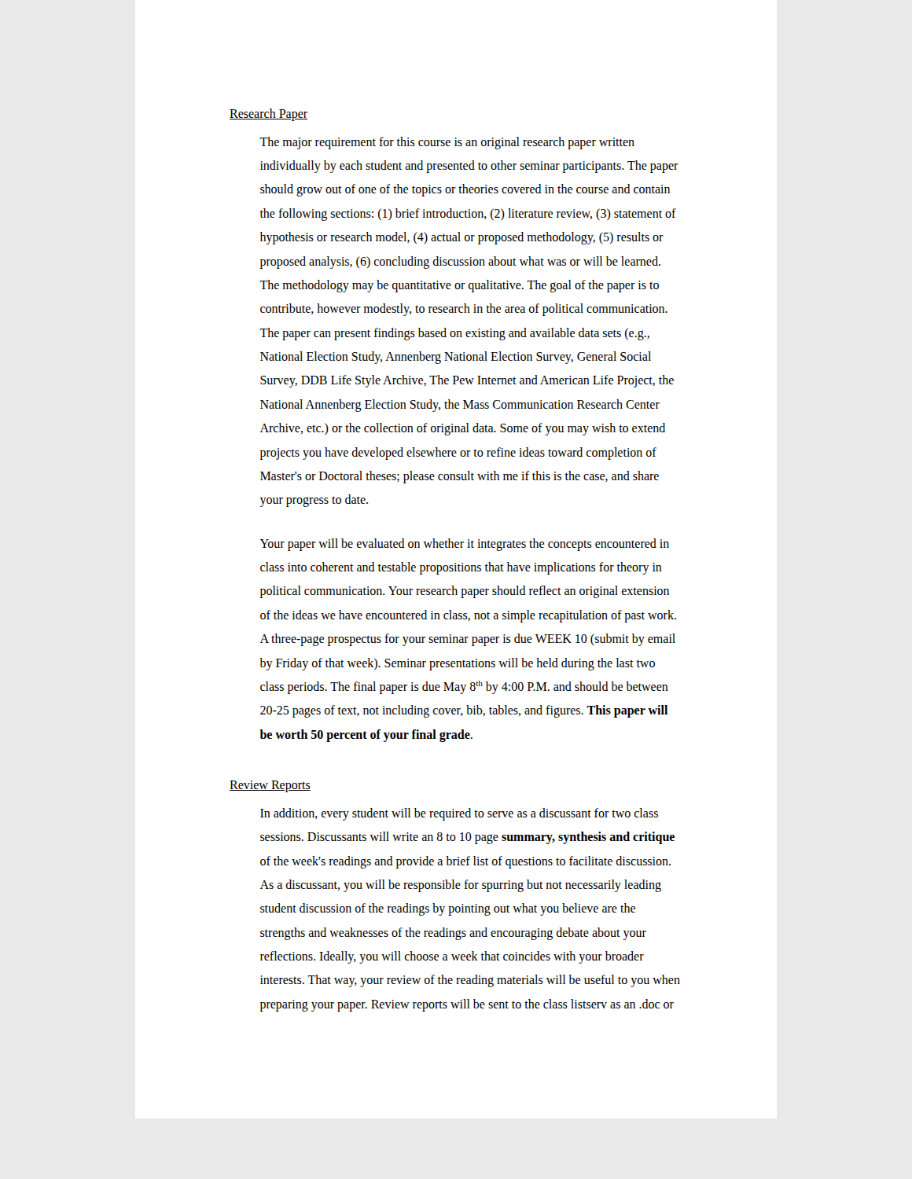Research Paper
The major requirement for this course is an original research paper written individually by each student and presented to other seminar participants. The paper should grow out of one of the topics or theories covered in the course and contain the following sections: (1) brief introduction, (2) literature review, (3) statement of hypothesis or research model, (4) actual or proposed methodology, (5) results or proposed analysis, (6) concluding discussion about what was or will be learned. The methodology may be quantitative or qualitative. The goal of the paper is to contribute, however modestly, to research in the area of political communication. The paper can present findings based on existing and available data sets (e.g., National Election Study, Annenberg National Election Survey, General Social Survey, DDB Life Style Archive, The Pew Internet and American Life Project, the National Annenberg Election Study, the Mass Communication Research Center Archive, etc.) or the collection of original data. Some of you may wish to extend projects you have developed elsewhere or to refine ideas toward completion of Master's or Doctoral theses; please consult with me if this is the case, and share your progress to date.
Your paper will be evaluated on whether it integrates the concepts encountered in class into coherent and testable propositions that have implications for theory in political communication. Your research paper should reflect an original extension of the ideas we have encountered in class, not a simple recapitulation of past work. A three-page prospectus for your seminar paper is due WEEK 10 (submit by email by Friday of that week). Seminar presentations will be held during the last two class periods. The final paper is due May 8th by 4:00 P.M. and should be between 20-25 pages of text, not including cover, bib, tables, and figures. This paper will be worth 50 percent of your final grade.
Review Reports
In addition, every student will be required to serve as a discussant for two class sessions. Discussants will write an 8 to 10 page summary, synthesis and critique of the week's readings and provide a brief list of questions to facilitate discussion. As a discussant, you will be responsible for spurring but not necessarily leading student discussion of the readings by pointing out what you believe are the strengths and weaknesses of the readings and encouraging debate about your reflections. Ideally, you will choose a week that coincides with your broader interests. That way, your review of the reading materials will be useful to you when preparing your paper. Review reports will be sent to the class listserv as an .doc or